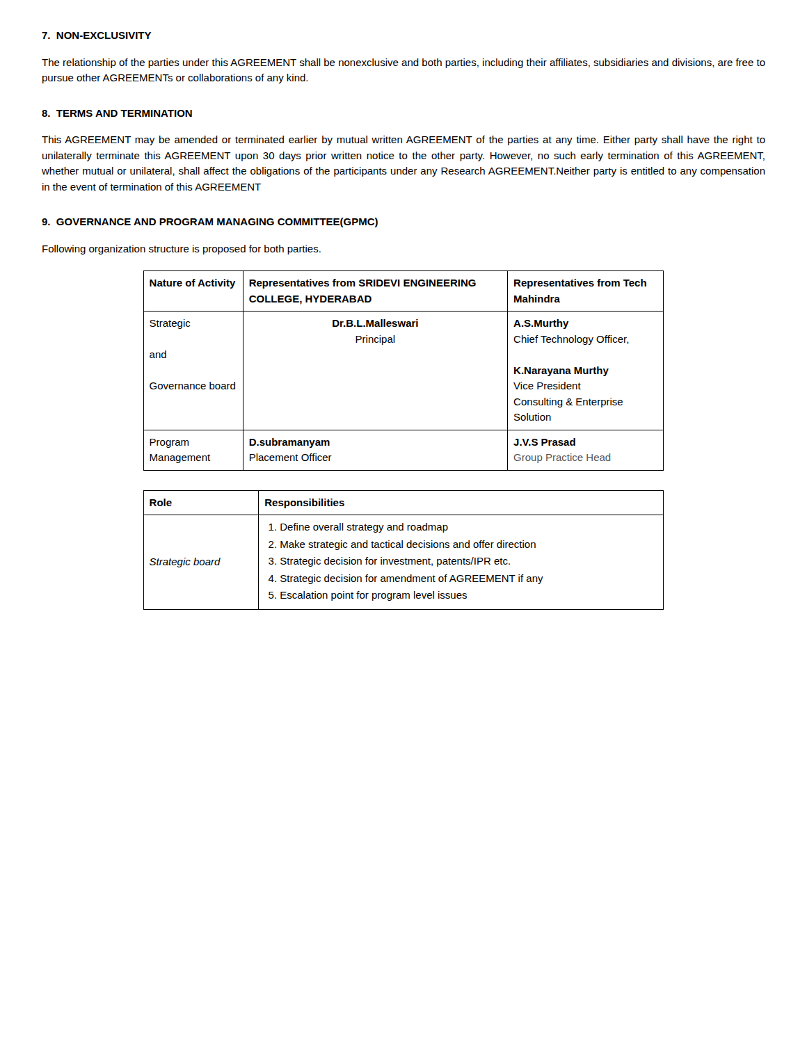7. NON-EXCLUSIVITY
The relationship of the parties under this AGREEMENT shall be nonexclusive and both parties, including their affiliates, subsidiaries and divisions, are free to pursue other AGREEMENTs or collaborations of any kind.
8. TERMS AND TERMINATION
This AGREEMENT may be amended or terminated earlier by mutual written AGREEMENT of the parties at any time. Either party shall have the right to unilaterally terminate this AGREEMENT upon 30 days prior written notice to the other party. However, no such early termination of this AGREEMENT, whether mutual or unilateral, shall affect the obligations of the participants under any Research AGREEMENT.Neither party is entitled to any compensation in the event of termination of this AGREEMENT
9. GOVERNANCE AND PROGRAM MANAGING COMMITTEE(GPMC)
Following organization structure is proposed for both parties.
| Nature of Activity | Representatives from SRIDEVI ENGINEERING COLLEGE, HYDERABAD | Representatives from Tech Mahindra |
| --- | --- | --- |
| Strategic and Governance board | Dr.B.L.Malleswari Principal | A.S.Murthy Chief Technology Officer, K.Narayana Murthy Vice President Consulting & Enterprise Solution |
| Program Management | D.subramanyam Placement Officer | J.V.S Prasad Group Practice Head |
| Role | Responsibilities |
| --- | --- |
| Strategic board | Define overall strategy and roadmap Make strategic and tactical decisions and offer direction Strategic decision for investment, patents/IPR etc. Strategic decision for amendment of AGREEMENT if any Escalation point for program level issues |